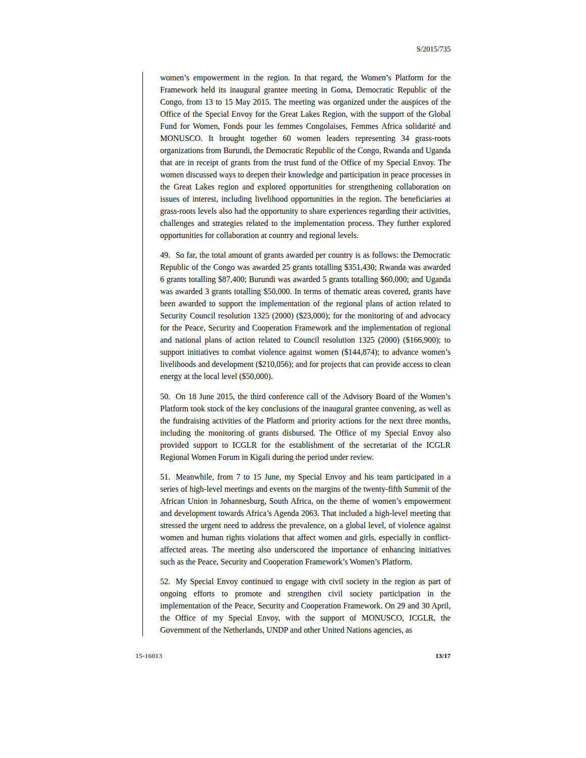S/2015/735
women’s empowerment in the region. In that regard, the Women’s Platform for the Framework held its inaugural grantee meeting in Goma, Democratic Republic of the Congo, from 13 to 15 May 2015. The meeting was organized under the auspices of the Office of the Special Envoy for the Great Lakes Region, with the support of the Global Fund for Women, Fonds pour les femmes Congolaises, Femmes Africa solidarité and MONUSCO. It brought together 60 women leaders representing 34 grass-roots organizations from Burundi, the Democratic Republic of the Congo, Rwanda and Uganda that are in receipt of grants from the trust fund of the Office of my Special Envoy. The women discussed ways to deepen their knowledge and participation in peace processes in the Great Lakes region and explored opportunities for strengthening collaboration on issues of interest, including livelihood opportunities in the region. The beneficiaries at grass-roots levels also had the opportunity to share experiences regarding their activities, challenges and strategies related to the implementation process. They further explored opportunities for collaboration at country and regional levels.
49. So far, the total amount of grants awarded per country is as follows: the Democratic Republic of the Congo was awarded 25 grants totalling $351,430; Rwanda was awarded 6 grants totalling $87,400; Burundi was awarded 5 grants totalling $60,000; and Uganda was awarded 3 grants totalling $50,000. In terms of thematic areas covered, grants have been awarded to support the implementation of the regional plans of action related to Security Council resolution 1325 (2000) ($23,000); for the monitoring of and advocacy for the Peace, Security and Cooperation Framework and the implementation of regional and national plans of action related to Council resolution 1325 (2000) ($166,900); to support initiatives to combat violence against women ($144,874); to advance women’s livelihoods and development ($210,056); and for projects that can provide access to clean energy at the local level ($50,000).
50. On 18 June 2015, the third conference call of the Advisory Board of the Women’s Platform took stock of the key conclusions of the inaugural grantee convening, as well as the fundraising activities of the Platform and priority actions for the next three months, including the monitoring of grants disbursed. The Office of my Special Envoy also provided support to ICGLR for the establishment of the secretariat of the ICGLR Regional Women Forum in Kigali during the period under review.
51. Meanwhile, from 7 to 15 June, my Special Envoy and his team participated in a series of high-level meetings and events on the margins of the twenty-fifth Summit of the African Union in Johannesburg, South Africa, on the theme of women’s empowerment and development towards Africa’s Agenda 2063. That included a high-level meeting that stressed the urgent need to address the prevalence, on a global level, of violence against women and human rights violations that affect women and girls, especially in conflict-affected areas. The meeting also underscored the importance of enhancing initiatives such as the Peace, Security and Cooperation Framework’s Women’s Platform.
52. My Special Envoy continued to engage with civil society in the region as part of ongoing efforts to promote and strengthen civil society participation in the implementation of the Peace, Security and Cooperation Framework. On 29 and 30 April, the Office of my Special Envoy, with the support of MONUSCO, ICGLR, the Government of the Netherlands, UNDP and other United Nations agencies, as
15-16013 13/17